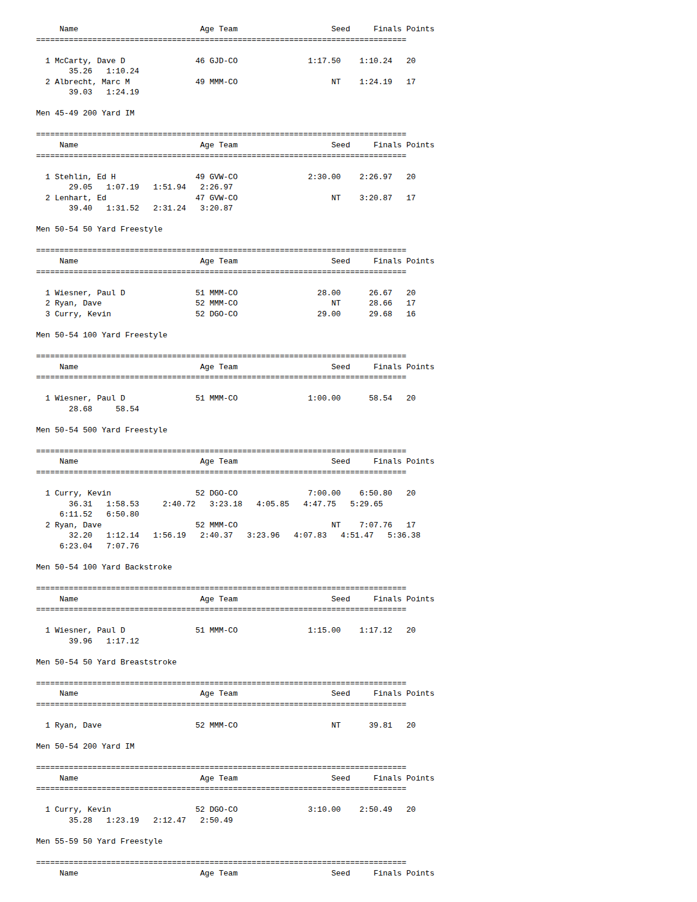Name                          Age Team                    Seed     Finals Points
===============================================================================

  1 McCarty, Dave D               46 GJD-CO               1:17.50    1:10.24   20
       35.26   1:10.24
  2 Albrecht, Marc M              49 MMM-CO                    NT    1:24.19   17
       39.03   1:24.19

Men 45-49 200 Yard IM

===============================================================================
     Name                          Age Team                    Seed     Finals Points
===============================================================================

  1 Stehlin, Ed H                 49 GVW-CO               2:30.00    2:26.97   20
       29.05   1:07.19   1:51.94   2:26.97
  2 Lenhart, Ed                   47 GVW-CO                    NT    3:20.87   17
       39.40   1:31.52   2:31.24   3:20.87

Men 50-54 50 Yard Freestyle

===============================================================================
     Name                          Age Team                    Seed     Finals Points
===============================================================================

  1 Wiesner, Paul D               51 MMM-CO                 28.00      26.67   20
  2 Ryan, Dave                    52 MMM-CO                    NT      28.66   17
  3 Curry, Kevin                  52 DGO-CO                 29.00      29.68   16

Men 50-54 100 Yard Freestyle

===============================================================================
     Name                          Age Team                    Seed     Finals Points
===============================================================================

  1 Wiesner, Paul D               51 MMM-CO               1:00.00      58.54   20
       28.68     58.54

Men 50-54 500 Yard Freestyle

===============================================================================
     Name                          Age Team                    Seed     Finals Points
===============================================================================

  1 Curry, Kevin                  52 DGO-CO               7:00.00    6:50.80   20
       36.31   1:58.53     2:40.72   3:23.18   4:05.85   4:47.75   5:29.65
     6:11.52   6:50.80
  2 Ryan, Dave                    52 MMM-CO                    NT    7:07.76   17
       32.20   1:12.14   1:56.19   2:40.37   3:23.96   4:07.83   4:51.47   5:36.38
     6:23.04   7:07.76

Men 50-54 100 Yard Backstroke

===============================================================================
     Name                          Age Team                    Seed     Finals Points
===============================================================================

  1 Wiesner, Paul D               51 MMM-CO               1:15.00    1:17.12   20
       39.96   1:17.12

Men 50-54 50 Yard Breaststroke

===============================================================================
     Name                          Age Team                    Seed     Finals Points
===============================================================================

  1 Ryan, Dave                    52 MMM-CO                    NT      39.81   20

Men 50-54 200 Yard IM

===============================================================================
     Name                          Age Team                    Seed     Finals Points
===============================================================================

  1 Curry, Kevin                  52 DGO-CO               3:10.00    2:50.49   20
       35.28   1:23.19   2:12.47   2:50.49

Men 55-59 50 Yard Freestyle

===============================================================================
     Name                          Age Team                    Seed     Finals Points